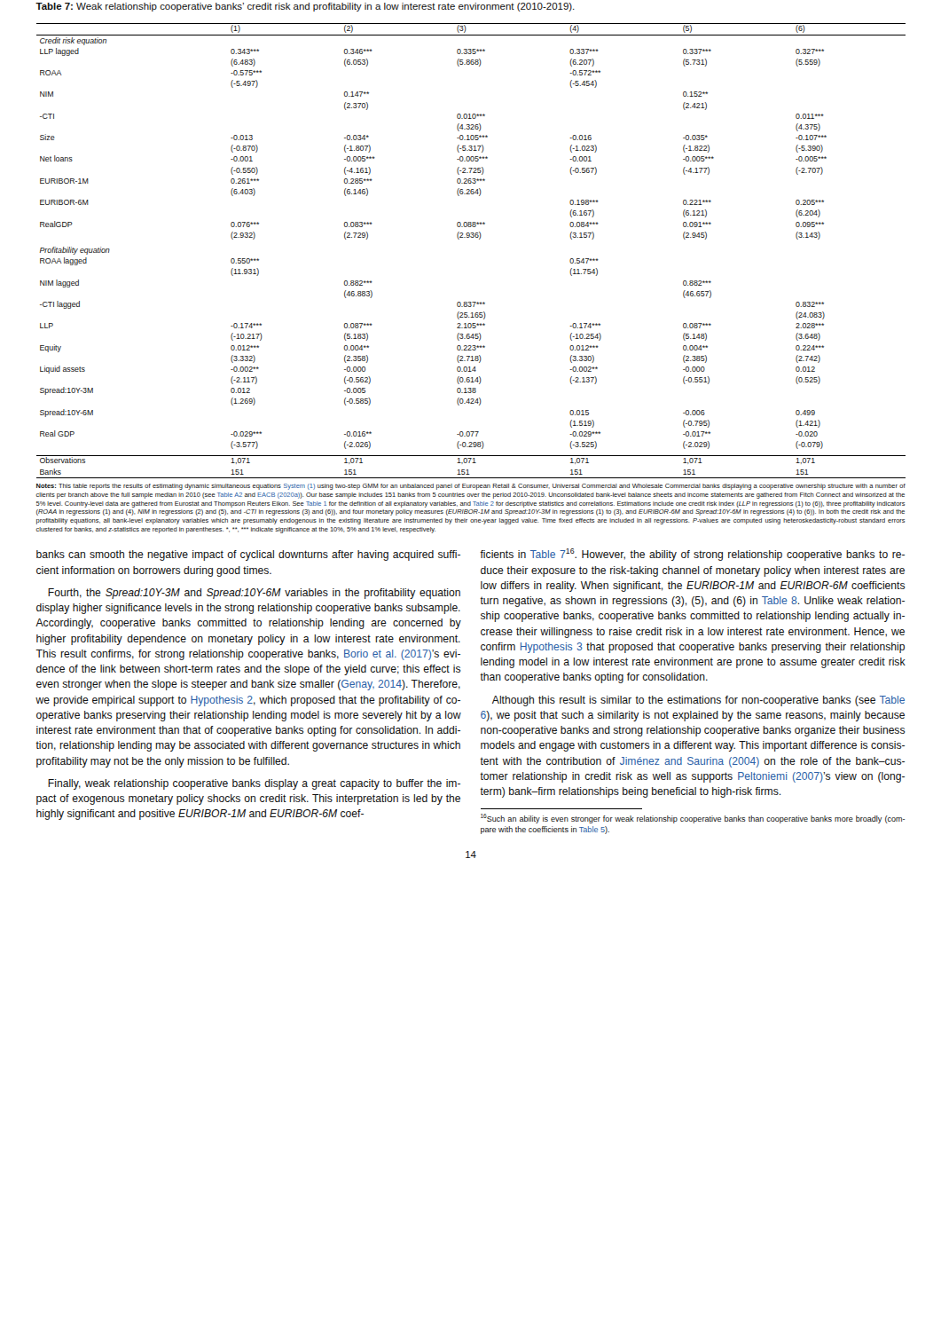Table 7: Weak relationship cooperative banks’ credit risk and profitability in a low interest rate environment (2010-2019).
| | (1) | (2) | (3) | (4) | (5) | (6) |
| --- | --- | --- | --- | --- | --- | --- |
| Credit risk equation |
| LLP lagged | 0.343*** | 0.346*** | 0.335*** | 0.337*** | 0.337*** | 0.327*** |
| | (6.483) | (6.053) | (5.868) | (6.207) | (5.731) | (5.559) |
| ROAA | -0.575*** | | | -0.572*** | | |
| | (-5.497) | | | (-5.454) | | |
| NIM | | 0.147** | | | 0.152** | |
| | | (2.370) | | | (2.421) | |
| -CTI | | | 0.010*** | | | 0.011*** |
| | | | (4.326) | | | (4.375) |
| Size | -0.013 | -0.034* | -0.105*** | -0.016 | -0.035* | -0.107*** |
| | (-0.870) | (-1.807) | (-5.317) | (-1.023) | (-1.822) | (-5.390) |
| Net loans | -0.001 | -0.005*** | -0.005*** | -0.001 | -0.005*** | -0.005*** |
| | (-0.550) | (-4.161) | (-2.725) | (-0.567) | (-4.177) | (-2.707) |
| EURIBOR-1M | 0.261*** | 0.285*** | 0.263*** | | | |
| | (6.403) | (6.146) | (6.264) | | | |
| EURIBOR-6M | | | | 0.198*** | 0.221*** | 0.205*** |
| | | | | (6.167) | (6.121) | (6.204) |
| RealGDP | 0.076*** | 0.083*** | 0.088*** | 0.084*** | 0.091*** | 0.095*** |
| | (2.932) | (2.729) | (2.936) | (3.157) | (2.945) | (3.143) |
| Profitability equation |
| ROAA lagged | 0.550*** | | | 0.547*** | | |
| | (11.931) | | | (11.754) | | |
| NIM lagged | | 0.882*** | | | 0.882*** | |
| | | (46.883) | | | (46.657) | |
| -CTI lagged | | | 0.837*** | | | 0.832*** |
| | | | (25.165) | | | (24.083) |
| LLP | -0.174*** | 0.087*** | 2.105*** | -0.174*** | 0.087*** | 2.028*** |
| | (-10.217) | (5.183) | (3.645) | (-10.254) | (5.148) | (3.648) |
| Equity | 0.012*** | 0.004** | 0.223*** | 0.012*** | 0.004** | 0.224*** |
| | (3.332) | (2.358) | (2.718) | (3.330) | (2.385) | (2.742) |
| Liquid assets | -0.002** | -0.000 | 0.014 | -0.002** | -0.000 | 0.012 |
| | (-2.117) | (-0.562) | (0.614) | (-2.137) | (-0.551) | (0.525) |
| Spread:10Y-3M | 0.012 | -0.005 | 0.138 | | | |
| | (1.269) | (-0.585) | (0.424) | | | |
| Spread:10Y-6M | | | | 0.015 | -0.006 | 0.499 |
| | | | | (1.519) | (-0.795) | (1.421) |
| Real GDP | -0.029*** | -0.016** | -0.077 | -0.029*** | -0.017** | -0.020 |
| | (-3.577) | (-2.026) | (-0.298) | (-3.525) | (-2.029) | (-0.079) |
| Observations | 1,071 | 1,071 | 1,071 | 1,071 | 1,071 | 1,071 |
| Banks | 151 | 151 | 151 | 151 | 151 | 151 |
Notes: This table reports the results of estimating dynamic simultaneous equations System (1) using two-step GMM for an unbalanced panel of European Retail & Consumer, Universal Commercial and Wholesale Commercial banks displaying a cooperative ownership structure with a number of clients per branch above the full sample median in 2010 (see Table A2 and EACB (2020a)). Our base sample includes 151 banks from 5 countries over the period 2010-2019. Unconsolidated bank-level balance sheets and income statements are gathered from Fitch Connect and winsorized at the 5% level. Country-level data are gathered from Eurostat and Thompson Reuters Eikon. See Table 1 for the definition of all explanatory variables, and Table 2 for descriptive statistics and correlations. Estimations include one credit risk index (LLP in regressions (1) to (6)), three profitability indicators (ROAA in regressions (1) and (4), NIM in regressions (2) and (5), and -CTI in regressions (3) and (6)), and four monetary policy measures (EURIBOR-1M and Spread:10Y-3M in regressions (1) to (3), and EURIBOR-6M and Spread:10Y-6M in regressions (4) to (6)). In both the credit risk and the profitability equations, all bank-level explanatory variables which are presumably endogenous in the existing literature are instrumented by their one-year lagged value. Time fixed effects are included in all regressions. P-values are computed using heteroskedasticity-robust standard errors clustered for banks, and z-statistics are reported in parentheses. *, **, *** indicate significance at the 10%, 5% and 1% level, respectively.
banks can smooth the negative impact of cyclical downturns after having acquired sufficient information on borrowers during good times.
Fourth, the Spread:10Y-3M and Spread:10Y-6M variables in the profitability equation display higher significance levels in the strong relationship cooperative banks subsample. Accordingly, cooperative banks committed to relationship lending are concerned by higher profitability dependence on monetary policy in a low interest rate environment. This result confirms, for strong relationship cooperative banks, Borio et al. (2017)’s evidence of the link between short-term rates and the slope of the yield curve; this effect is even stronger when the slope is steeper and bank size smaller (Genay, 2014). Therefore, we provide empirical support to Hypothesis 2, which proposed that the profitability of cooperative banks preserving their relationship lending model is more severely hit by a low interest rate environment than that of cooperative banks opting for consolidation. In addition, relationship lending may be associated with different governance structures in which profitability may not be the only mission to be fulfilled.
Finally, weak relationship cooperative banks display a great capacity to buffer the impact of exogenous monetary policy shocks on credit risk. This interpretation is led by the highly significant and positive EURIBOR-1M and EURIBOR-6M coef-
ficients in Table 716. However, the ability of strong relationship cooperative banks to reduce their exposure to the risk-taking channel of monetary policy when interest rates are low differs in reality. When significant, the EURIBOR-1M and EURIBOR-6M coefficients turn negative, as shown in regressions (3), (5), and (6) in Table 8. Unlike weak relationship cooperative banks, cooperative banks committed to relationship lending actually increase their willingness to raise credit risk in a low interest rate environment. Hence, we confirm Hypothesis 3 that proposed that cooperative banks preserving their relationship lending model in a low interest rate environment are prone to assume greater credit risk than cooperative banks opting for consolidation.
Although this result is similar to the estimations for non-cooperative banks (see Table 6), we posit that such a similarity is not explained by the same reasons, mainly because non-cooperative banks and strong relationship cooperative banks organize their business models and engage with customers in a different way. This important difference is consistent with the contribution of Jiménez and Saurina (2004) on the role of the bank–customer relationship in credit risk as well as supports Peltoniemi (2007)’s view on (long-term) bank–firm relationships being beneficial to high-risk firms.
16Such an ability is even stronger for weak relationship cooperative banks than cooperative banks more broadly (compare with the coefficients in Table 5).
14